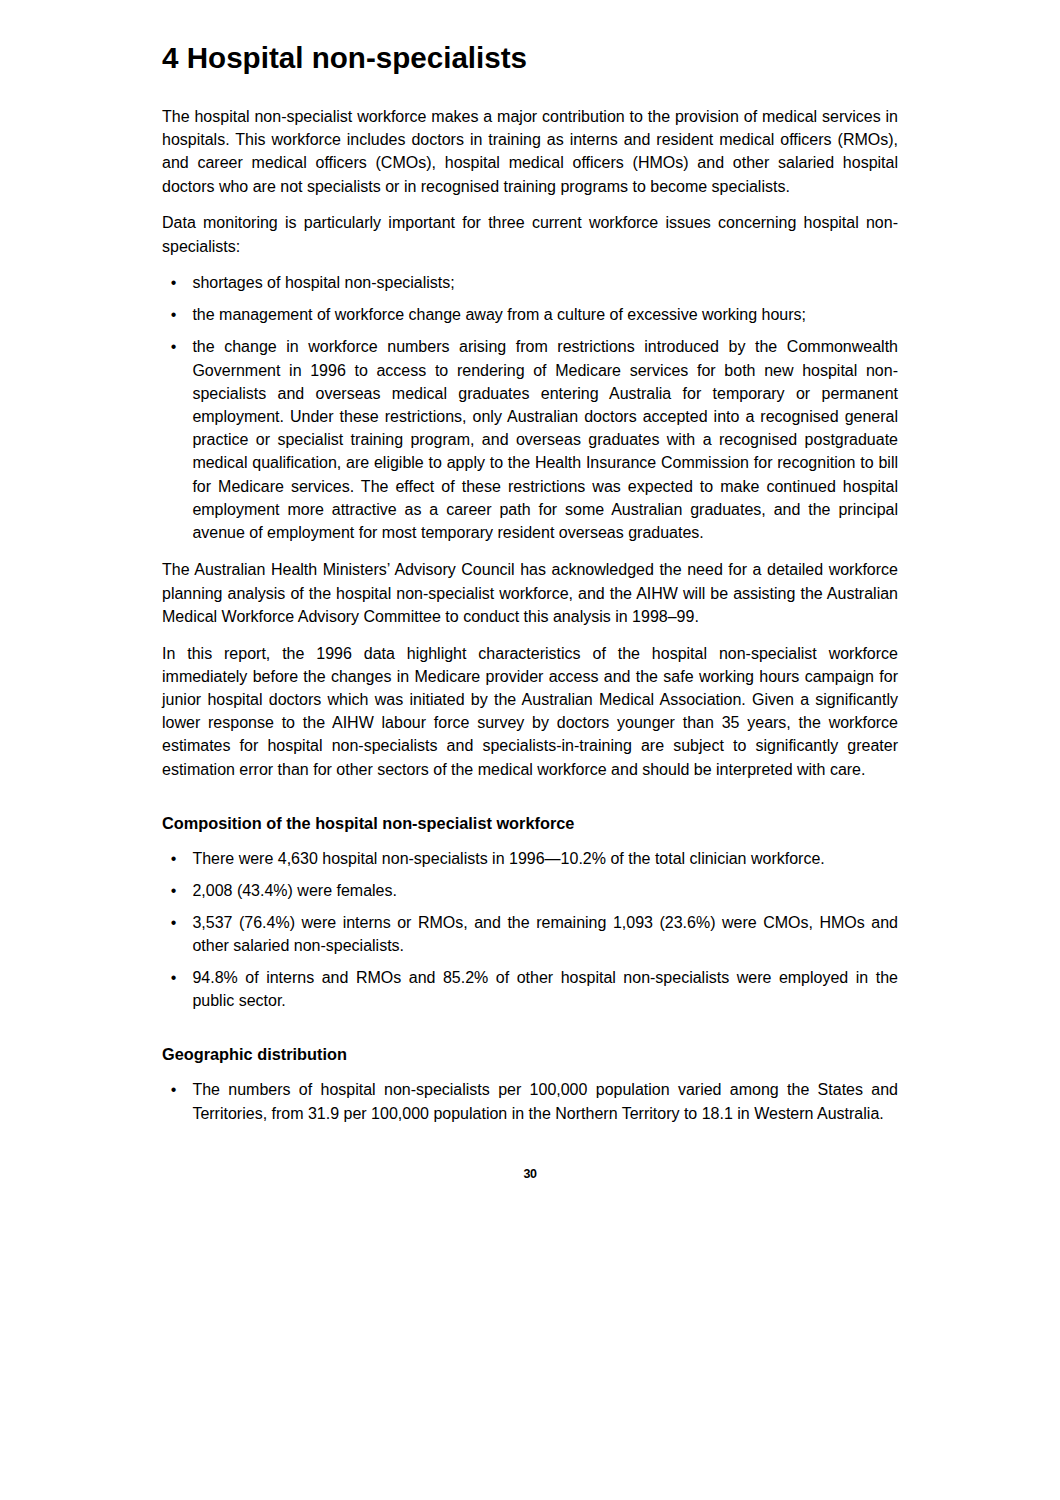4 Hospital non-specialists
The hospital non-specialist workforce makes a major contribution to the provision of medical services in hospitals. This workforce includes doctors in training as interns and resident medical officers (RMOs), and career medical officers (CMOs), hospital medical officers (HMOs) and other salaried hospital doctors who are not specialists or in recognised training programs to become specialists.
Data monitoring is particularly important for three current workforce issues concerning hospital non-specialists:
shortages of hospital non-specialists;
the management of workforce change away from a culture of excessive working hours;
the change in workforce numbers arising from restrictions introduced by the Commonwealth Government in 1996 to access to rendering of Medicare services for both new hospital non-specialists and overseas medical graduates entering Australia for temporary or permanent employment. Under these restrictions, only Australian doctors accepted into a recognised general practice or specialist training program, and overseas graduates with a recognised postgraduate medical qualification, are eligible to apply to the Health Insurance Commission for recognition to bill for Medicare services. The effect of these restrictions was expected to make continued hospital employment more attractive as a career path for some Australian graduates, and the principal avenue of employment for most temporary resident overseas graduates.
The Australian Health Ministers’ Advisory Council has acknowledged the need for a detailed workforce planning analysis of the hospital non-specialist workforce, and the AIHW will be assisting the Australian Medical Workforce Advisory Committee to conduct this analysis in 1998–99.
In this report, the 1996 data highlight characteristics of the hospital non-specialist workforce immediately before the changes in Medicare provider access and the safe working hours campaign for junior hospital doctors which was initiated by the Australian Medical Association. Given a significantly lower response to the AIHW labour force survey by doctors younger than 35 years, the workforce estimates for hospital non-specialists and specialists-in-training are subject to significantly greater estimation error than for other sectors of the medical workforce and should be interpreted with care.
Composition of the hospital non-specialist workforce
There were 4,630 hospital non-specialists in 1996—10.2% of the total clinician workforce.
2,008 (43.4%) were females.
3,537 (76.4%) were interns or RMOs, and the remaining 1,093 (23.6%) were CMOs, HMOs and other salaried non-specialists.
94.8% of interns and RMOs and 85.2% of other hospital non-specialists were employed in the public sector.
Geographic distribution
The numbers of hospital non-specialists per 100,000 population varied among the States and Territories, from 31.9 per 100,000 population in the Northern Territory to 18.1 in Western Australia.
30